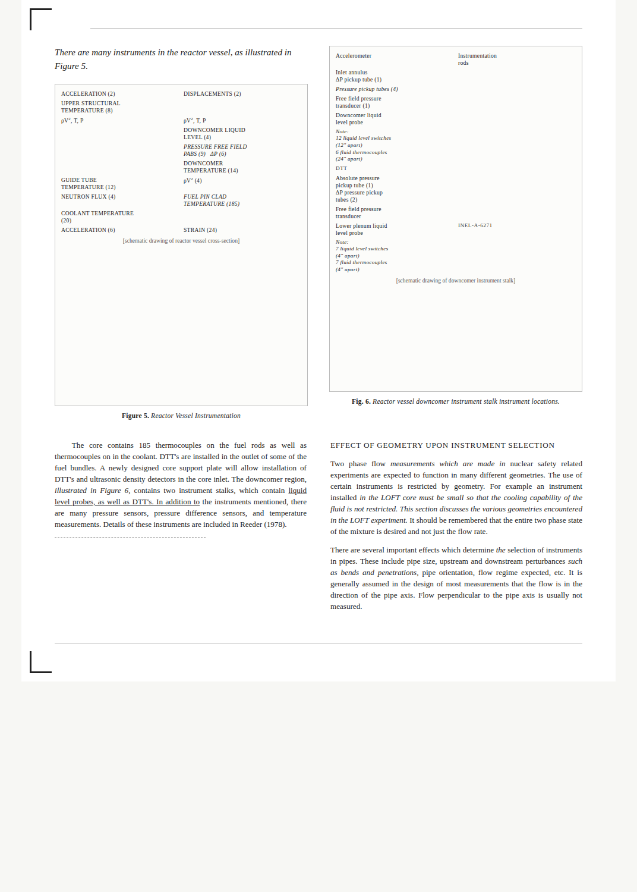There are many instruments in the reactor vessel, as illustrated in Figure 5.
ACCELERATION (2)
DISPLACEMENTS (2)
UPPER STRUCTURAL
TEMPERATURE (8)
ρV2, T, P
ρV2, T, P
DOWNCOMER LIQUID
LEVEL (4)
PRESSURE FREE FIELD
PABS (9) ΔP (6)
DOWNCOMER
TEMPERATURE (14)
GUIDE TUBE
TEMPERATURE (12)
ρV2 (4)
NEUTRON FLUX (4)
FUEL PIN CLAD
TEMPERATURE (185)
COOLANT TEMPERATURE
(20)
ACCELERATION (6)
STRAIN (24)
[schematic drawing of reactor vessel cross-section]
Figure 5. Reactor Vessel Instrumentation
Accelerometer
Instrumentation
rods
Inlet annulus
ΔP pickup tube (1)
Pressure pickup tubes (4)
Free field pressure
transducer (1)
Downcomer liquid
level probe
Note:
12 liquid level switches
(12" apart)
6 fluid thermocouples
(24" apart)
DTT
Absolute pressure
pickup tube (1)
ΔP pressure pickup
tubes (2)
Free field pressure
transducer
Lower plenum liquid
level probe
INEL-A-6271
Note:
7 liquid level switches
(4" apart)
7 fluid thermocouples
(4" apart)
[schematic drawing of downcomer instrument stalk]
Fig. 6. Reactor vessel downcomer instrument stalk instrument locations.
The core contains 185 thermocouples on the fuel rods as well as thermocouples on in the coolant. DTT's are installed in the outlet of some of the fuel bundles. A newly designed core support plate will allow installation of DTT's and ultrasonic density detectors in the core inlet. The downcomer region, illustrated in Figure 6, contains two instrument stalks, which contain liquid level probes, as well as DTT's. In addition to the instruments mentioned, there are many pressure sensors, pressure difference sensors, and temperature measurements. Details of these instruments are included in Reeder (1978).
EFFECT OF GEOMETRY UPON INSTRUMENT SELECTION
Two phase flow measurements which are made in nuclear safety related experiments are expected to function in many different geometries. The use of certain instruments is restricted by geometry. For example an instrument installed in the LOFT core must be small so that the cooling capability of the fluid is not restricted. This section discusses the various geometries encountered in the LOFT experiment. It should be remembered that the entire two phase state of the mixture is desired and not just the flow rate.
There are several important effects which determine the selection of instruments in pipes. These include pipe size, upstream and downstream perturbances such as bends and penetrations, pipe orientation, flow regime expected, etc. It is generally assumed in the design of most measurements that the flow is in the direction of the pipe axis. Flow perpendicular to the pipe axis is usually not measured.